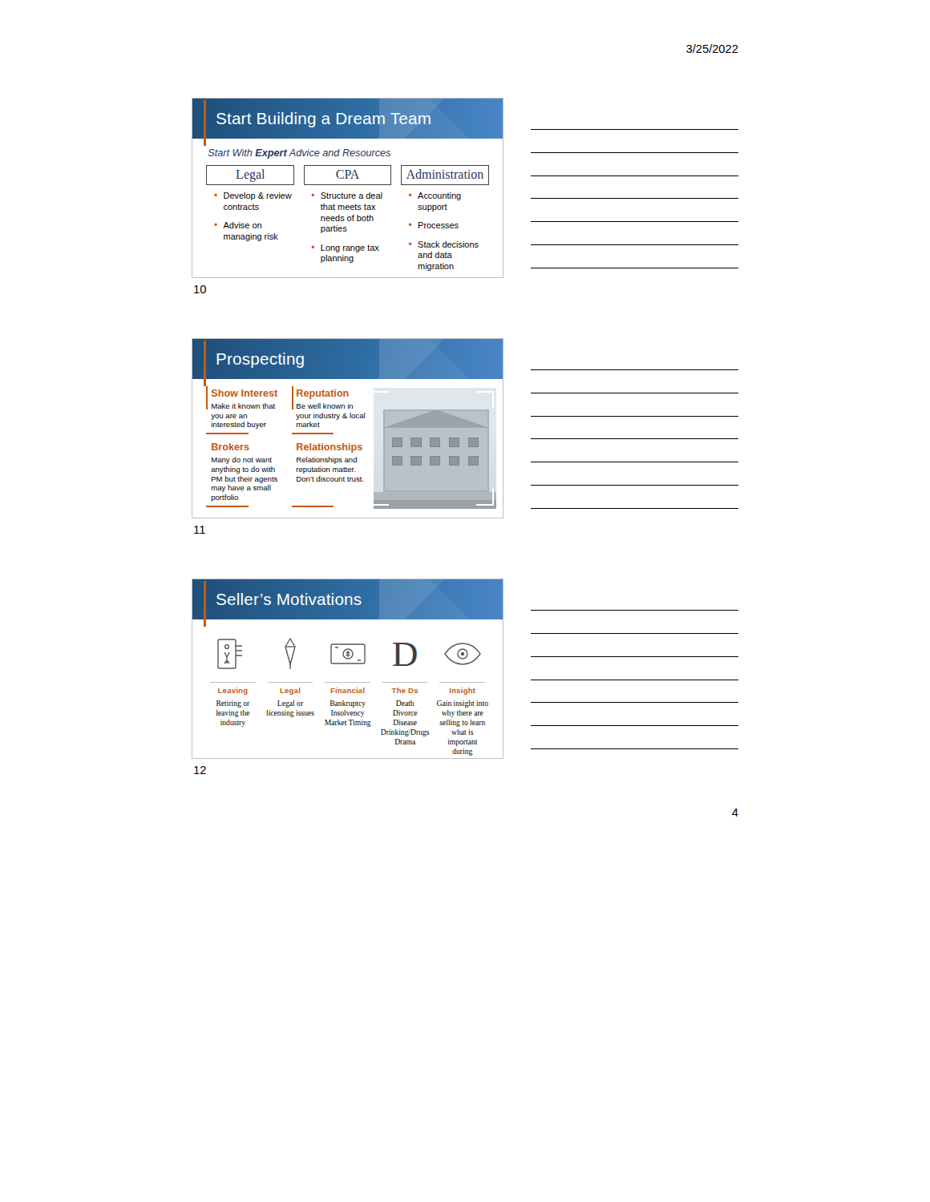3/25/2022
Start Building a Dream Team
Start With Expert Advice and Resources
Legal
Develop & review contracts
Advise on managing risk
CPA
Structure a deal that meets tax needs of both parties
Long range tax planning
Administration
Accounting support
Processes
Stack decisions and data migration
HR and Compliance
10
Prospecting
Show Interest
Make it known that you are an interested buyer
Reputation
Be well known in your industry & local market
Brokers
Many do not want anything to do with PM but their agents may have a small portfolio
Relationships
Relationships and reputation matter. Don’t discount trust.
11
Seller’s Motivations
Leaving
Retiring or leaving the industry
Legal
Legal or licensing issues
Financial
Bankruptcy Insolvency Market Timing
D
The Ds
Death Divorce Disease Drinking/Drugs Drama
Insight
Gain insight into why there are selling to learn what is important during transaction
12
4